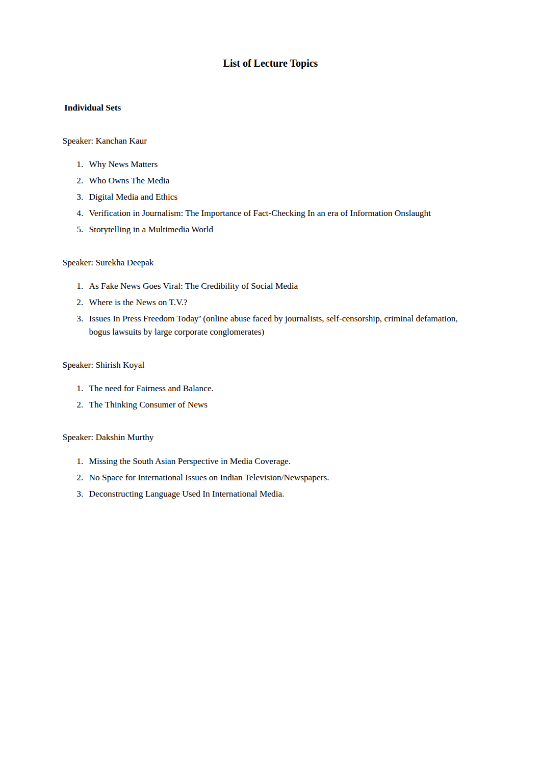List of Lecture Topics
Individual Sets
Speaker: Kanchan Kaur
Why News Matters
Who Owns The Media
Digital Media and Ethics
Verification in Journalism: The Importance of Fact-Checking In an era of Information Onslaught
Storytelling in a Multimedia World
Speaker: Surekha Deepak
As Fake News Goes Viral: The Credibility of Social Media
Where is the News on T.V.?
Issues In Press Freedom Today’ (online abuse faced by journalists, self-censorship, criminal defamation, bogus lawsuits by large corporate conglomerates)
Speaker: Shirish Koyal
The need for Fairness and Balance.
The Thinking Consumer of News
Speaker: Dakshin Murthy
Missing the South Asian Perspective in Media Coverage.
No Space for International Issues on Indian Television/Newspapers.
Deconstructing Language Used In International Media.